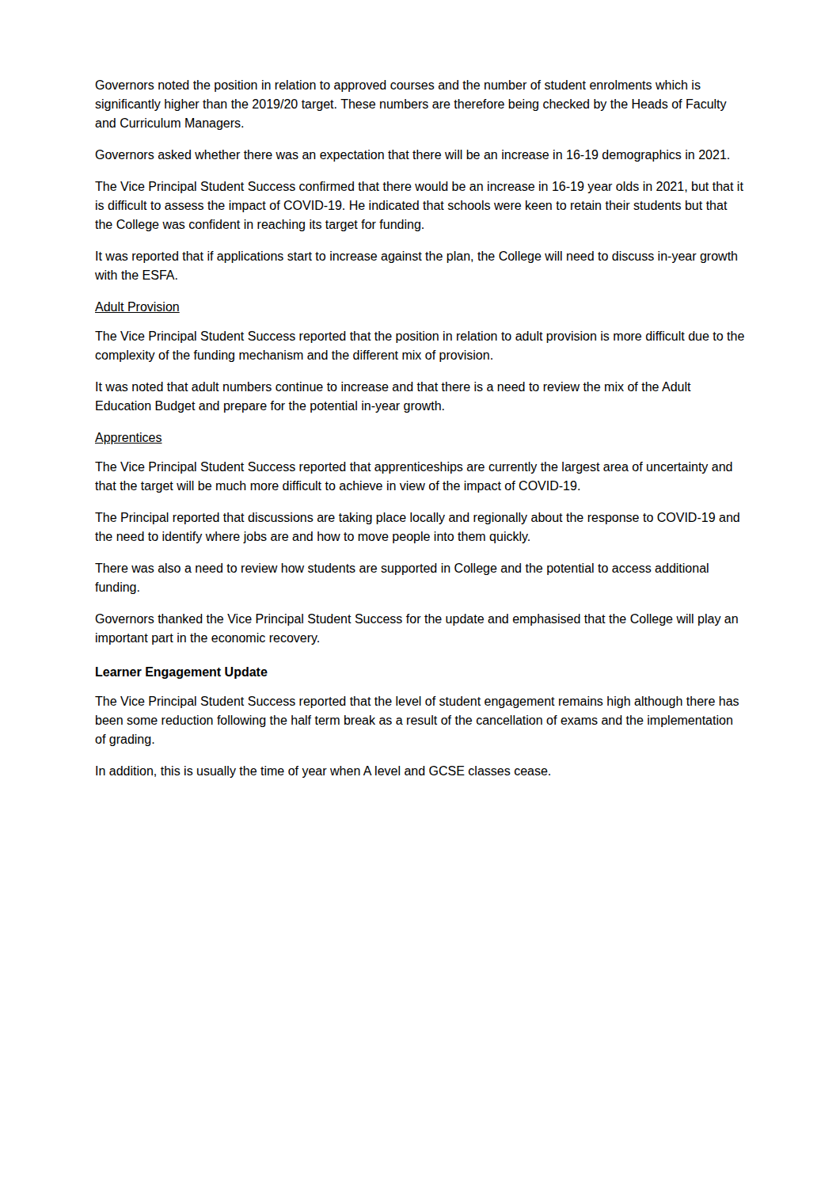Governors noted the position in relation to approved courses and the number of student enrolments which is significantly higher than the 2019/20 target. These numbers are therefore being checked by the Heads of Faculty and Curriculum Managers.
Governors asked whether there was an expectation that there will be an increase in 16-19 demographics in 2021.
The Vice Principal Student Success confirmed that there would be an increase in 16-19 year olds in 2021, but that it is difficult to assess the impact of COVID-19. He indicated that schools were keen to retain their students but that the College was confident in reaching its target for funding.
It was reported that if applications start to increase against the plan, the College will need to discuss in-year growth with the ESFA.
Adult Provision
The Vice Principal Student Success reported that the position in relation to adult provision is more difficult due to the complexity of the funding mechanism and the different mix of provision.
It was noted that adult numbers continue to increase and that there is a need to review the mix of the Adult Education Budget and prepare for the potential in-year growth.
Apprentices
The Vice Principal Student Success reported that apprenticeships are currently the largest area of uncertainty and that the target will be much more difficult to achieve in view of the impact of COVID-19.
The Principal reported that discussions are taking place locally and regionally about the response to COVID-19 and the need to identify where jobs are and how to move people into them quickly.
There was also a need to review how students are supported in College and the potential to access additional funding.
Governors thanked the Vice Principal Student Success for the update and emphasised that the College will play an important part in the economic recovery.
Learner Engagement Update
The Vice Principal Student Success reported that the level of student engagement remains high although there has been some reduction following the half term break as a result of the cancellation of exams and the implementation of grading.
In addition, this is usually the time of year when A level and GCSE classes cease.